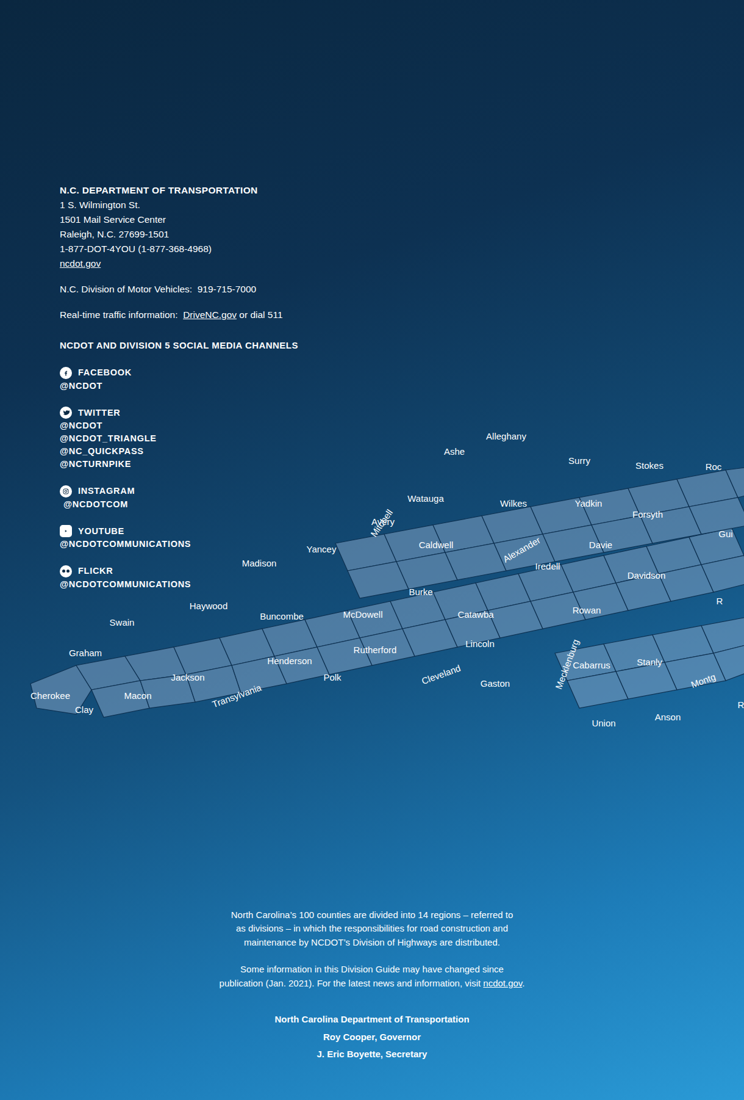N.C. Department of Transportation
1 S. Wilmington St.
1501 Mail Service Center
Raleigh, N.C. 27699-1501
1-877-DOT-4YOU (1-877-368-4968)
ncdot.gov
N.C. Division of Motor Vehicles: 919-715-7000
Real-time traffic information: DriveNC.gov or dial 511
NCDOT and Division 5 Social Media Channels
Facebook
@NCDOT
Twitter
@NCDOT
@NCDOT_TRIANGLE
@NC_QUICKPASS
@NCTURNPIKE
Instagram
@NCDOTCOM
YouTube
@NCDOTCOMMUNICATIONS
Flickr
@NCDOTCOMMUNICATIONS
Alleghany Ashe Surry Stokes Roc Watauga Wilkes Yadkin Forsyth Gui Mitchell Avery Yancey Caldwell Alexander Davie Iredell Davidson Madison Burke Buncombe McDowell Catawba Rowan R Haywood Swain Lincoln Rutherford Henderson Graham Jackson Polk Cleveland Gaston Mecklenburg Cabarrus Stanly Montg Cherokee Macon Clay Transylvania Union Anson R
North Carolina’s 100 counties are divided into 14 regions – referred to
as divisions – in which the responsibilities for road construction and
maintenance by NCDOT’s Division of Highways are distributed.
Some information in this Division Guide may have changed since
publication (Jan. 2021). For the latest news and information, visit ncdot.gov.
North Carolina Department of Transportation
Roy Cooper, Governor
J. Eric Boyette, Secretary